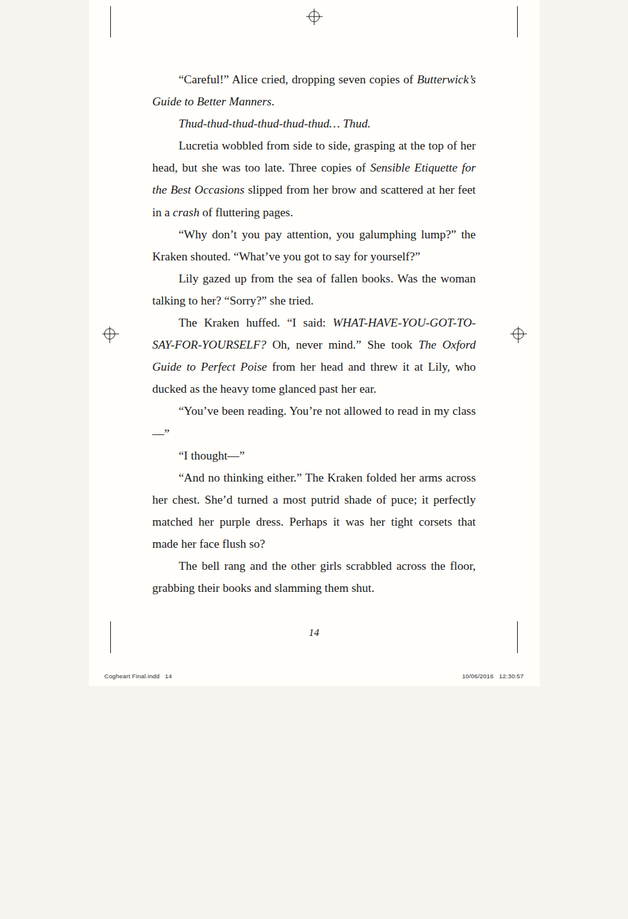“Careful!” Alice cried, dropping seven copies of Butterwick’s Guide to Better Manners.
Thud-thud-thud-thud-thud-thud… Thud.
Lucretia wobbled from side to side, grasping at the top of her head, but she was too late. Three copies of Sensible Etiquette for the Best Occasions slipped from her brow and scattered at her feet in a crash of fluttering pages.
“Why don’t you pay attention, you galumphing lump?” the Kraken shouted. “What’ve you got to say for yourself?”
Lily gazed up from the sea of fallen books. Was the woman talking to her? “Sorry?” she tried.
The Kraken huffed. “I said: WHAT-HAVE-YOU-GOT-TO-SAY-FOR-YOURSELF? Oh, never mind.” She took The Oxford Guide to Perfect Poise from her head and threw it at Lily, who ducked as the heavy tome glanced past her ear.
“You’ve been reading. You’re not allowed to read in my class—”
“I thought—”
“And no thinking either.” The Kraken folded her arms across her chest. She’d turned a most putrid shade of puce; it perfectly matched her purple dress. Perhaps it was her tight corsets that made her face flush so?
The bell rang and the other girls scrabbled across the floor, grabbing their books and slamming them shut.
14
Cogheart Final.indd 14 10/06/2016 12:30:57